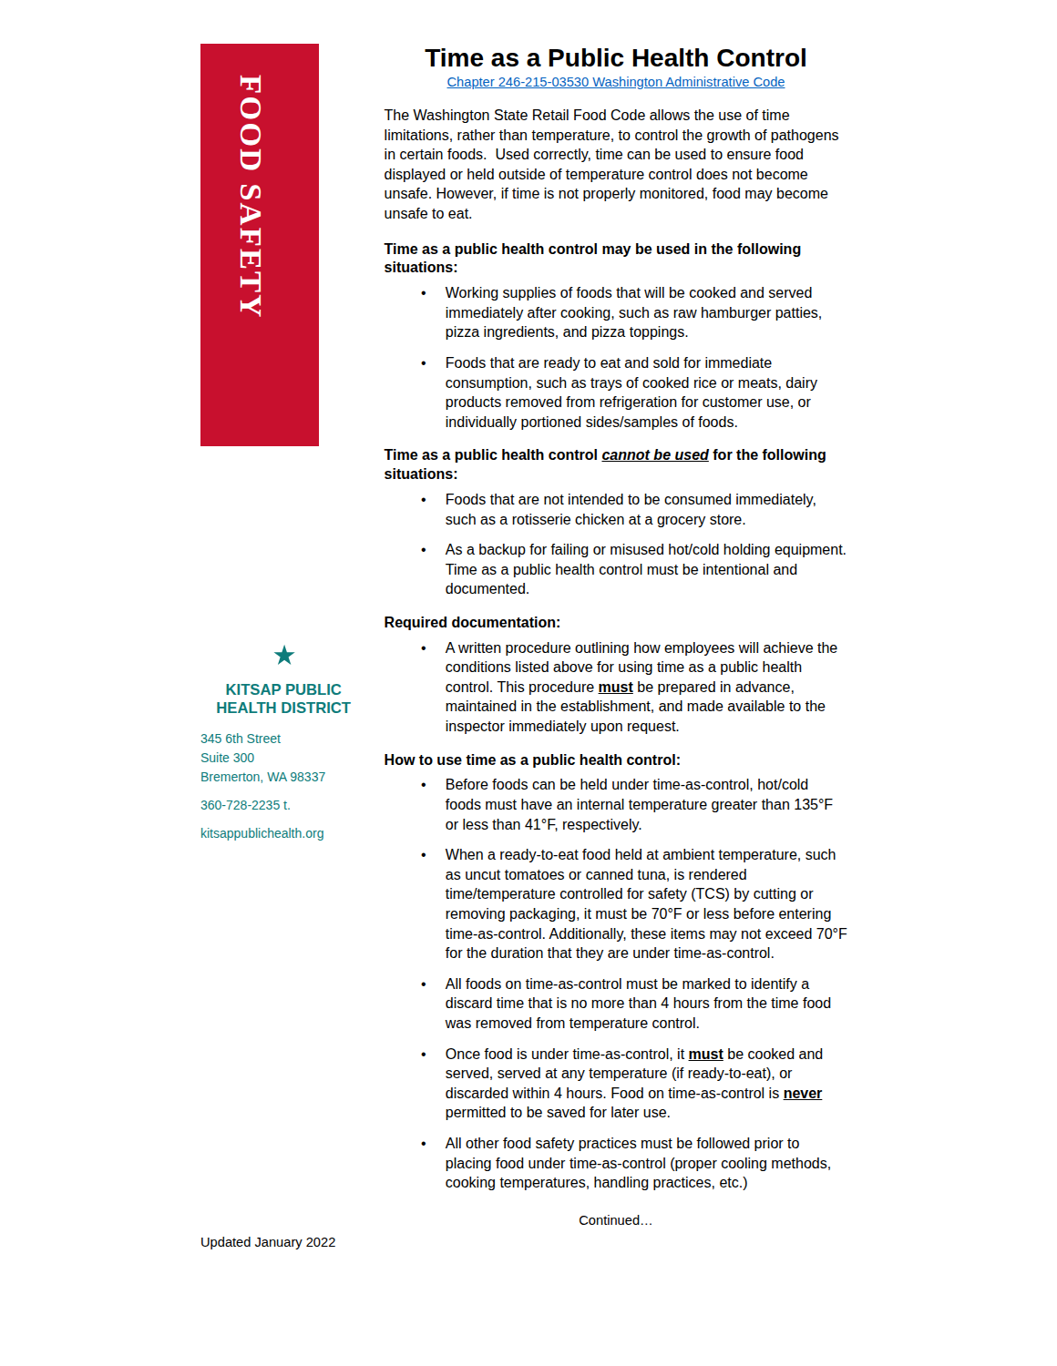FOOD SAFETY
⋆
KITSAP PUBLIC
HEALTH DISTRICT
345 6th Street
Suite 300
Bremerton, WA 98337
360-728-2235 t.
kitsappublichealth.org
Time as a Public Health Control
Chapter 246-215-03530 Washington Administrative Code
The Washington State Retail Food Code allows the use of time limitations, rather than temperature, to control the growth of pathogens in certain foods. Used correctly, time can be used to ensure food displayed or held outside of temperature control does not become unsafe. However, if time is not properly monitored, food may become unsafe to eat.
Time as a public health control may be used in the following situations:
Working supplies of foods that will be cooked and served immediately after cooking, such as raw hamburger patties, pizza ingredients, and pizza toppings.
Foods that are ready to eat and sold for immediate consumption, such as trays of cooked rice or meats, dairy products removed from refrigeration for customer use, or individually portioned sides/samples of foods.
Time as a public health control cannot be used for the following situations:
Foods that are not intended to be consumed immediately, such as a rotisserie chicken at a grocery store.
As a backup for failing or misused hot/cold holding equipment. Time as a public health control must be intentional and documented.
Required documentation:
A written procedure outlining how employees will achieve the conditions listed above for using time as a public health control. This procedure must be prepared in advance, maintained in the establishment, and made available to the inspector immediately upon request.
How to use time as a public health control:
Before foods can be held under time-as-control, hot/cold foods must have an internal temperature greater than 135°F or less than 41°F, respectively.
When a ready-to-eat food held at ambient temperature, such as uncut tomatoes or canned tuna, is rendered time/temperature controlled for safety (TCS) by cutting or removing packaging, it must be 70°F or less before entering time-as-control. Additionally, these items may not exceed 70°F for the duration that they are under time-as-control.
All foods on time-as-control must be marked to identify a discard time that is no more than 4 hours from the time food was removed from temperature control.
Once food is under time-as-control, it must be cooked and served, served at any temperature (if ready-to-eat), or discarded within 4 hours. Food on time-as-control is never permitted to be saved for later use.
All other food safety practices must be followed prior to placing food under time-as-control (proper cooling methods, cooking temperatures, handling practices, etc.)
Continued…
Updated January 2022